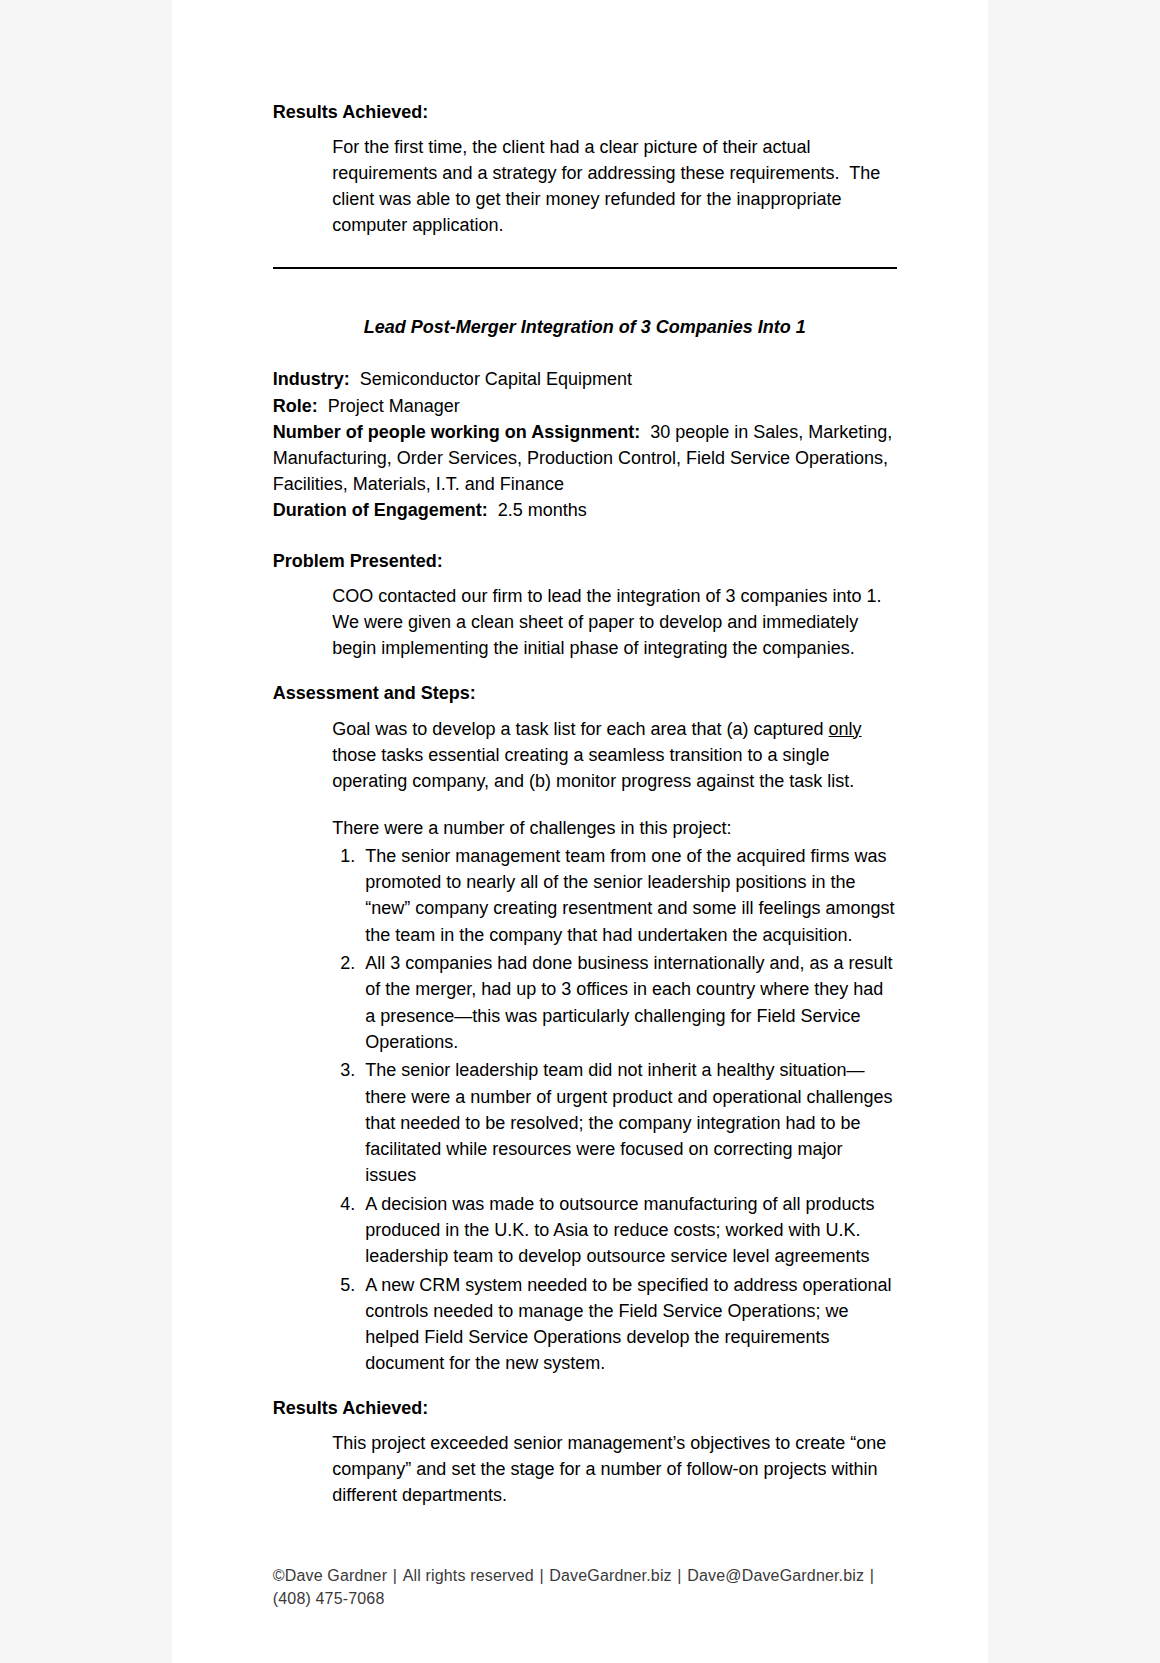Results Achieved:
For the first time, the client had a clear picture of their actual requirements and a strategy for addressing these requirements. The client was able to get their money refunded for the inappropriate computer application.
Lead Post-Merger Integration of 3 Companies Into 1
Industry: Semiconductor Capital Equipment
Role: Project Manager
Number of people working on Assignment: 30 people in Sales, Marketing, Manufacturing, Order Services, Production Control, Field Service Operations, Facilities, Materials, I.T. and Finance
Duration of Engagement: 2.5 months
Problem Presented:
COO contacted our firm to lead the integration of 3 companies into 1. We were given a clean sheet of paper to develop and immediately begin implementing the initial phase of integrating the companies.
Assessment and Steps:
Goal was to develop a task list for each area that (a) captured only those tasks essential creating a seamless transition to a single operating company, and (b) monitor progress against the task list.
There were a number of challenges in this project:
The senior management team from one of the acquired firms was promoted to nearly all of the senior leadership positions in the “new” company creating resentment and some ill feelings amongst the team in the company that had undertaken the acquisition.
All 3 companies had done business internationally and, as a result of the merger, had up to 3 offices in each country where they had a presence—this was particularly challenging for Field Service Operations.
The senior leadership team did not inherit a healthy situation—there were a number of urgent product and operational challenges that needed to be resolved; the company integration had to be facilitated while resources were focused on correcting major issues
A decision was made to outsource manufacturing of all products produced in the U.K. to Asia to reduce costs; worked with U.K. leadership team to develop outsource service level agreements
A new CRM system needed to be specified to address operational controls needed to manage the Field Service Operations; we helped Field Service Operations develop the requirements document for the new system.
Results Achieved:
This project exceeded senior management’s objectives to create “one company” and set the stage for a number of follow-on projects within different departments.
©Dave Gardner|All rights reserved|DaveGardner.biz|Dave@DaveGardner.biz|(408) 475-7068